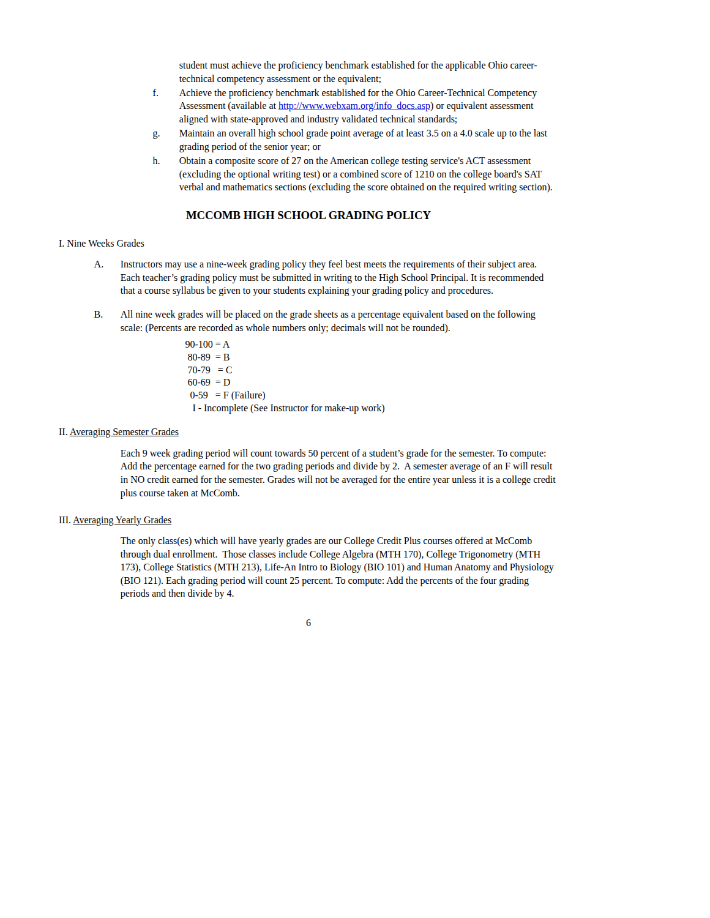student must achieve the proficiency benchmark established for the applicable Ohio career-technical competency assessment or the equivalent;
f. Achieve the proficiency benchmark established for the Ohio Career-Technical Competency Assessment (available at http://www.webxam.org/info_docs.asp) or equivalent assessment aligned with state-approved and industry validated technical standards;
g. Maintain an overall high school grade point average of at least 3.5 on a 4.0 scale up to the last grading period of the senior year; or
h. Obtain a composite score of 27 on the American college testing service's ACT assessment (excluding the optional writing test) or a combined score of 1210 on the college board's SAT verbal and mathematics sections (excluding the score obtained on the required writing section).
MCCOMB HIGH SCHOOL GRADING POLICY
I. Nine Weeks Grades
A. Instructors may use a nine-week grading policy they feel best meets the requirements of their subject area. Each teacher’s grading policy must be submitted in writing to the High School Principal. It is recommended that a course syllabus be given to your students explaining your grading policy and procedures.
B. All nine week grades will be placed on the grade sheets as a percentage equivalent based on the following scale: (Percents are recorded as whole numbers only; decimals will not be rounded).
90-100 = A 80-89 = B 70-79 = C 60-69 = D 0-59 = F (Failure) I - Incomplete (See Instructor for make-up work)
II. Averaging Semester Grades
Each 9 week grading period will count towards 50 percent of a student’s grade for the semester. To compute: Add the percentage earned for the two grading periods and divide by 2. A semester average of an F will result in NO credit earned for the semester. Grades will not be averaged for the entire year unless it is a college credit plus course taken at McComb.
III. Averaging Yearly Grades
The only class(es) which will have yearly grades are our College Credit Plus courses offered at McComb through dual enrollment. Those classes include College Algebra (MTH 170), College Trigonometry (MTH 173), College Statistics (MTH 213), Life-An Intro to Biology (BIO 101) and Human Anatomy and Physiology (BIO 121). Each grading period will count 25 percent. To compute: Add the percents of the four grading periods and then divide by 4.
6